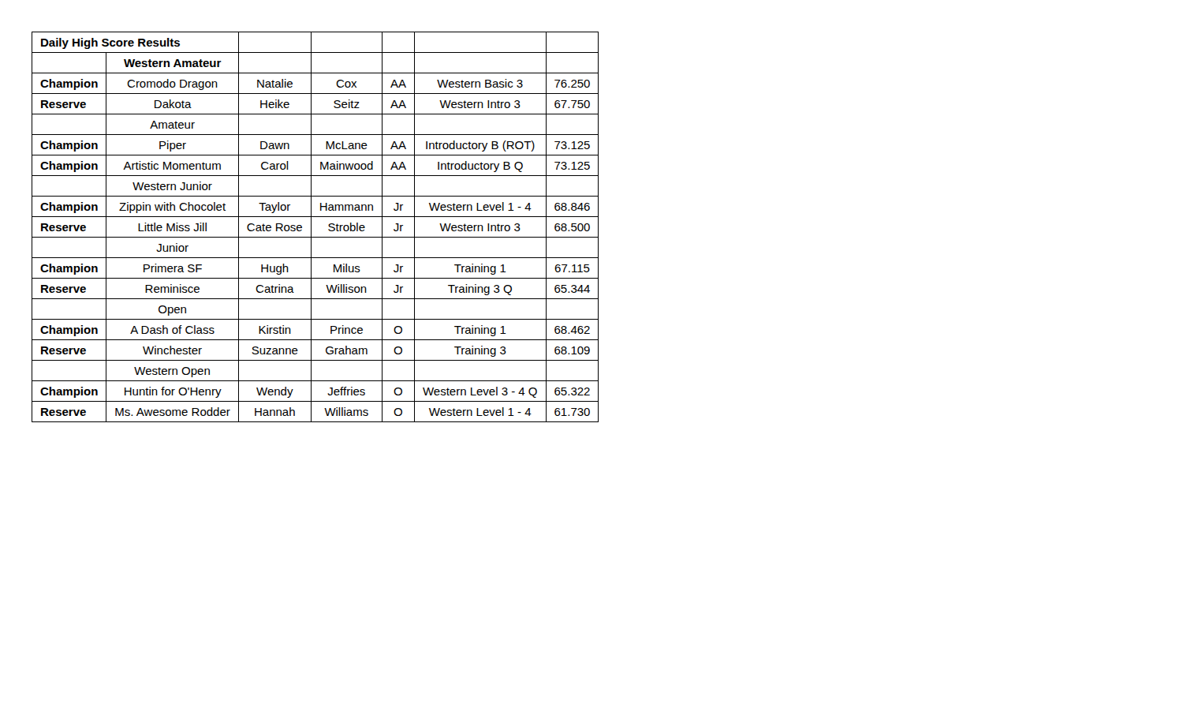| Daily High Score Results | | | | | |
| | Western Amateur | | | | | |
| Champion | Cromodo Dragon | Natalie | Cox | AA | Western Basic 3 | 76.250 |
| Reserve | Dakota | Heike | Seitz | AA | Western Intro 3 | 67.750 |
| | Amateur | | | | | |
| Champion | Piper | Dawn | McLane | AA | Introductory B (ROT) | 73.125 |
| Champion | Artistic Momentum | Carol | Mainwood | AA | Introductory B Q | 73.125 |
| | Western Junior | | | | | |
| Champion | Zippin with Chocolet | Taylor | Hammann | Jr | Western Level 1 - 4 | 68.846 |
| Reserve | Little Miss Jill | Cate Rose | Stroble | Jr | Western Intro 3 | 68.500 |
| | Junior | | | | | |
| Champion | Primera SF | Hugh | Milus | Jr | Training 1 | 67.115 |
| Reserve | Reminisce | Catrina | Willison | Jr | Training 3 Q | 65.344 |
| | Open | | | | | |
| Champion | A Dash of Class | Kirstin | Prince | O | Training 1 | 68.462 |
| Reserve | Winchester | Suzanne | Graham | O | Training 3 | 68.109 |
| | Western Open | | | | | |
| Champion | Huntin for O'Henry | Wendy | Jeffries | O | Western Level 3 - 4 Q | 65.322 |
| Reserve | Ms. Awesome Rodder | Hannah | Williams | O | Western Level 1 - 4 | 61.730 |